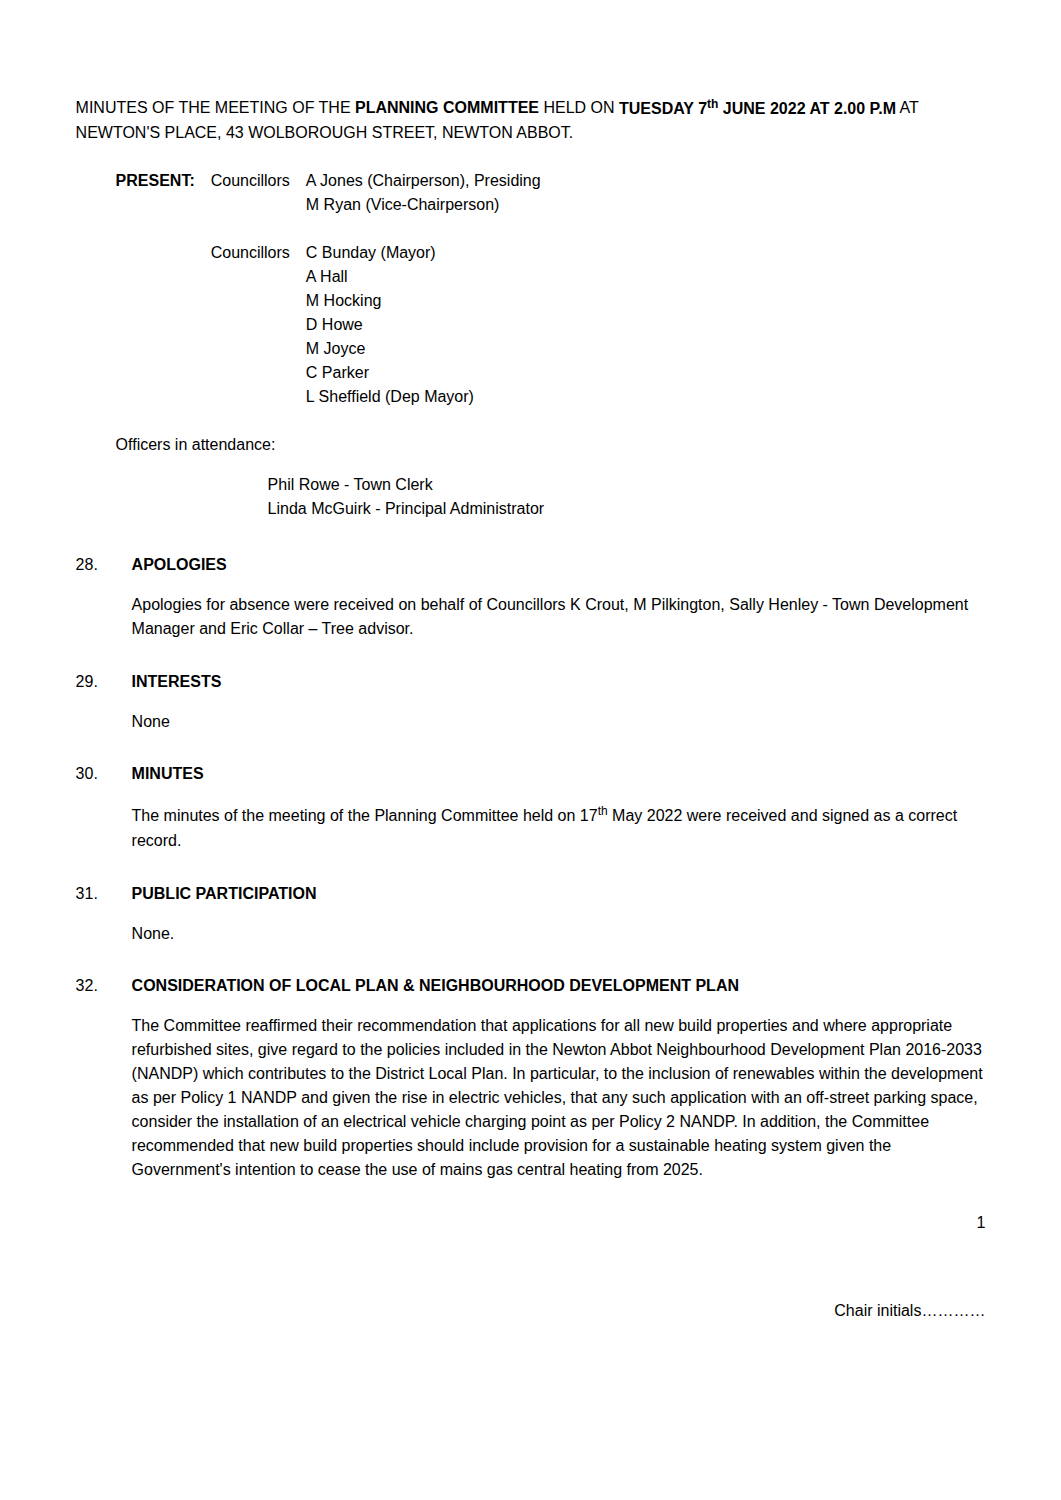MINUTES OF THE MEETING OF THE PLANNING COMMITTEE HELD ON TUESDAY 7th JUNE 2022 AT 2.00 P.M AT NEWTON'S PLACE, 43 WOLBOROUGH STREET, NEWTON ABBOT.
| PRESENT: | Councillors | A Jones (Chairperson), Presiding M Ryan (Vice-Chairperson) |
| | Councillors | C Bunday (Mayor) A Hall M Hocking D Howe M Joyce C Parker L Sheffield (Dep Mayor) |
Officers in attendance:
Phil Rowe - Town Clerk
Linda McGuirk - Principal Administrator
28.
APOLOGIES
Apologies for absence were received on behalf of Councillors K Crout, M Pilkington, Sally Henley - Town Development Manager and Eric Collar – Tree advisor.
29.
INTERESTS
None
30.
MINUTES
The minutes of the meeting of the Planning Committee held on 17th May 2022 were received and signed as a correct record.
31.
PUBLIC PARTICIPATION
None.
32.
CONSIDERATION OF LOCAL PLAN & NEIGHBOURHOOD DEVELOPMENT PLAN
The Committee reaffirmed their recommendation that applications for all new build properties and where appropriate refurbished sites, give regard to the policies included in the Newton Abbot Neighbourhood Development Plan 2016-2033 (NANDP) which contributes to the District Local Plan. In particular, to the inclusion of renewables within the development as per Policy 1 NANDP and given the rise in electric vehicles, that any such application with an off-street parking space, consider the installation of an electrical vehicle charging point as per Policy 2 NANDP. In addition, the Committee recommended that new build properties should include provision for a sustainable heating system given the Government's intention to cease the use of mains gas central heating from 2025.
1
Chair initials…………